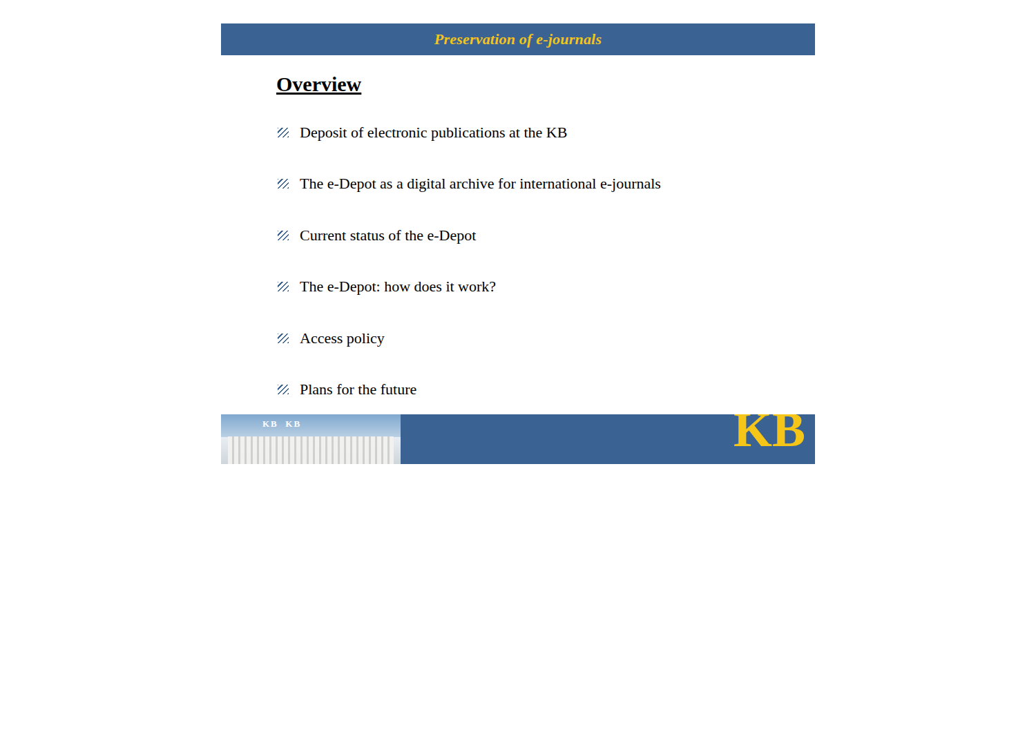Preservation of e-journals
Overview
Deposit of electronic publications at the KB
The e-Depot as a digital archive for international e-journals
Current status of the e-Depot
The e-Depot: how does it work?
Access policy
Plans for the future
KB KB
KB